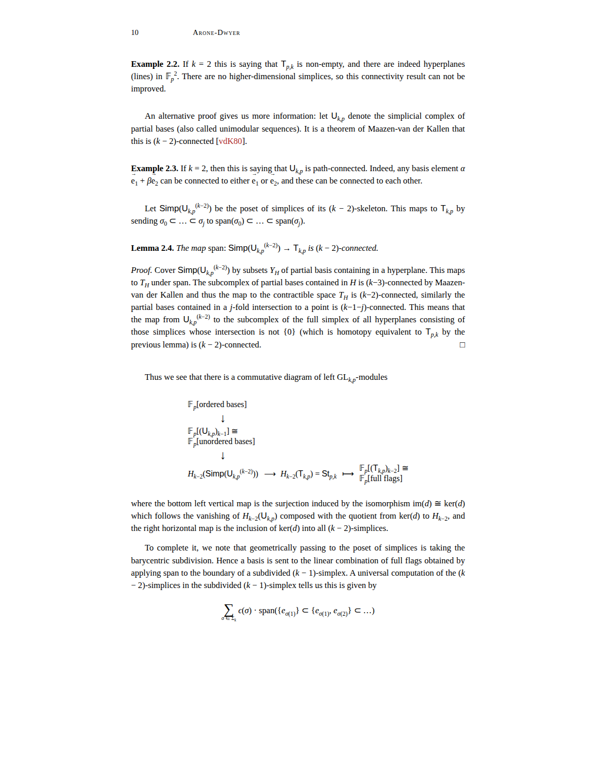10 Arone-Dwyer
Example 2.2. If k = 2 this is saying that Tp,k is non-empty, and there are indeed hyperplanes (lines) in 𝔽p2. There are no higher-dimensional simplices, so this connectivity result can not be improved.
An alternative proof gives us more information: let Uk,p denote the simplicial complex of partial bases (also called unimodular sequences). It is a theorem of Maazen-van der Kallen that this is (k − 2)-connected [vdK80].
Example 2.3. If k = 2, then this is saying that Uk,p is path-connected. Indeed, any basis element αe1 + βe2 can be connected to either e1 or e2, and these can be connected to each other.
Let Simp(Uk,p(k−2)) be the poset of simplices of its (k − 2)-skeleton. This maps to Tk,p by sending σ0 ⊂ … ⊂ σj to span(σ0) ⊂ … ⊂ span(σj).
Lemma 2.4. The map span: Simp(Uk,p(k−2)) → Tk,p is (k − 2)-connected.
Proof. Cover Simp(Uk,p(k−2)) by subsets YH of partial basis containing in a hyperplane. This maps to TH under span. The subcomplex of partial bases contained in H is (k−3)-connected by Maazen-van der Kallen and thus the map to the contractible space TH is (k−2)-connected, similarly the partial bases contained in a j-fold intersection to a point is (k−1−j)-connected. This means that the map from Uk,p(k−2) to the subcomplex of the full simplex of all hyperplanes consisting of those simplices whose intersection is not {0} (which is homotopy equivalent to Tp,k by the previous lemma) is (k − 2)-connected. □
Thus we see that there is a commutative diagram of left GLk,p-modules
| 𝔽 p [ordered bases] | | | | |
| ↓ | | | | |
| 𝔽 p [( U k,p ) k −1 ] ≅ 𝔽 p [unordered bases] | | | | |
| ↓ | | | | |
| H k −2 ( Simp ( U k,p ( k −2) )) | ⟶ | H k −2 ( T k,p ) = St p,k | ⟼ | 𝔽 p [( T k,p ) k −2 ] ≅ 𝔽 p [full flags] |
where the bottom left vertical map is the surjection induced by the isomorphism im(d) ≅ ker(d) which follows the vanishing of Hk−2(Uk,p) composed with the quotient from ker(d) to Hk−2, and the right horizontal map is the inclusion of ker(d) into all (k − 2)-simplices.
To complete it, we note that geometrically passing to the poset of simplices is taking the barycentric subdivision. Hence a basis is sent to the linear combination of full flags obtained by applying span to the boundary of a subdivided (k − 1)-simplex. A universal computation of the (k − 2)-simplices in the subdivided (k − 1)-simplex tells us this is given by
∑ σ ∈ Σk ϵ(σ) · span({eσ(1)} ⊂ {eσ(1), eσ(2)} ⊂ …)